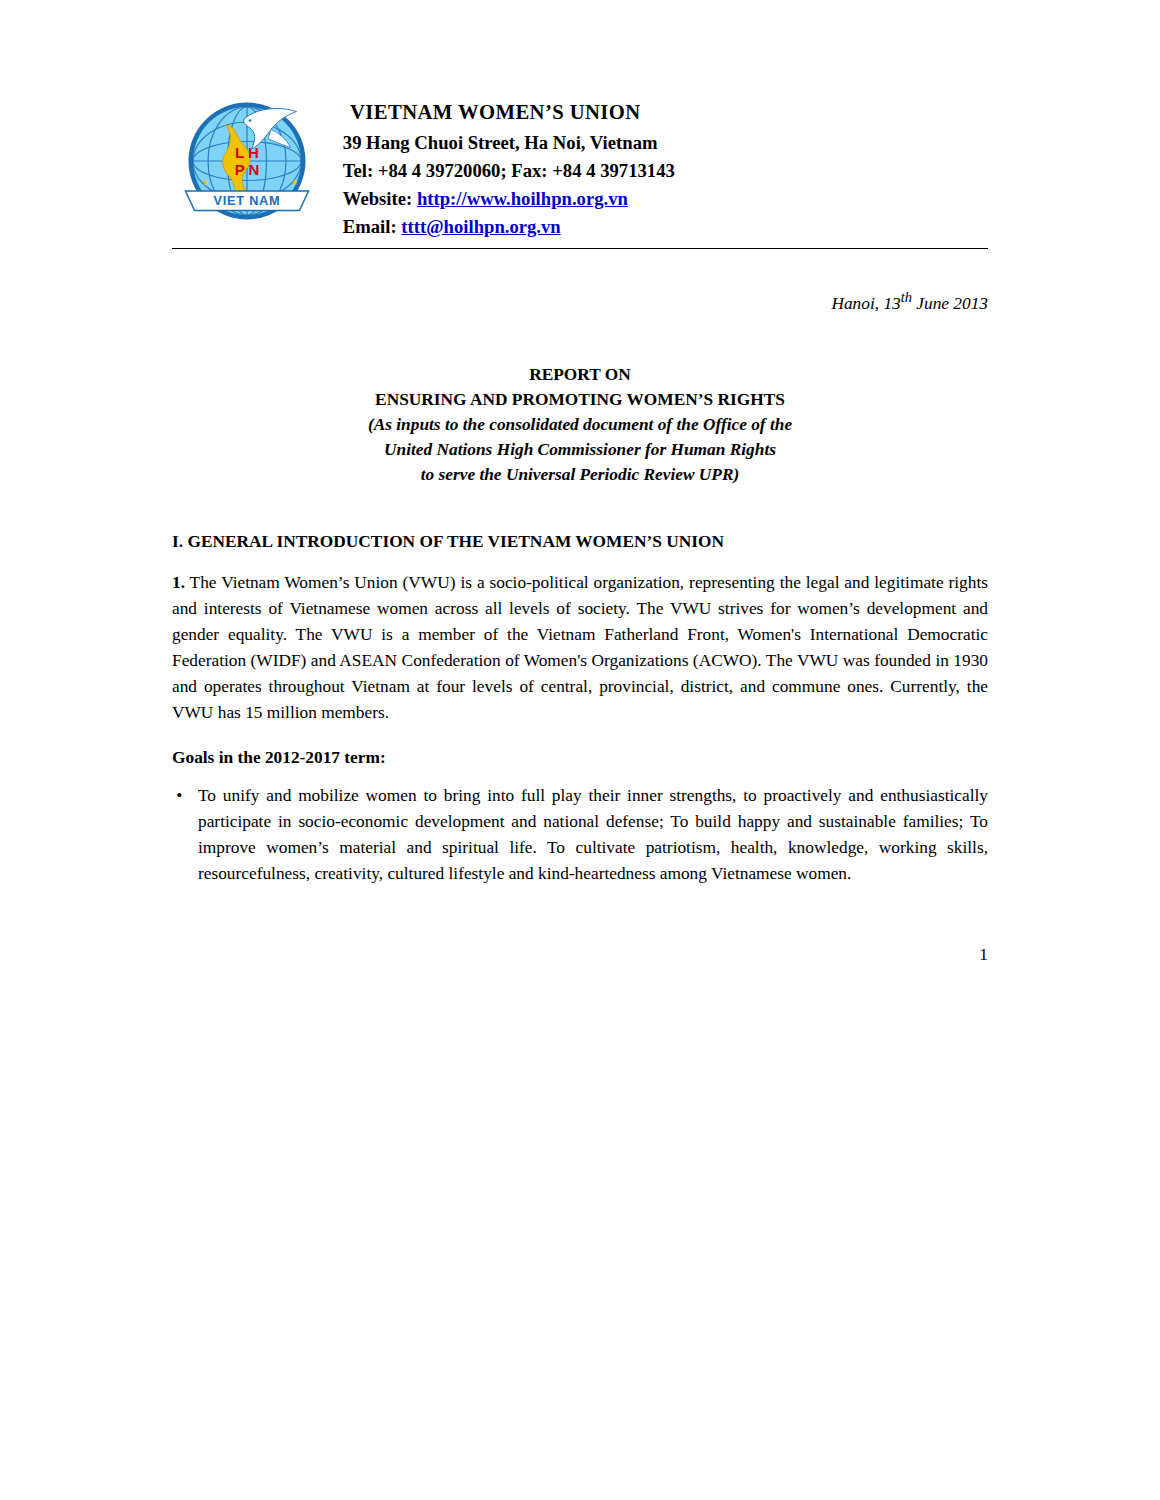L H P N VIET NAM ★ ★
VIETNAM WOMEN’S UNION
39 Hang Chuoi Street, Ha Noi, Vietnam
Tel: +84 4 39720060; Fax: +84 4 39713143
Website: http://www.hoilhpn.org.vn
Email: tttt@hoilhpn.org.vn
Hanoi, 13th June 2013
REPORT ON
ENSURING AND PROMOTING WOMEN’S RIGHTS
(As inputs to the consolidated document of the Office of the
United Nations High Commissioner for Human Rights
to serve the Universal Periodic Review UPR)
I. GENERAL INTRODUCTION OF THE VIETNAM WOMEN’S UNION
1. The Vietnam Women’s Union (VWU) is a socio-political organization, representing the legal and legitimate rights and interests of Vietnamese women across all levels of society. The VWU strives for women’s development and gender equality. The VWU is a member of the Vietnam Fatherland Front, Women's International Democratic Federation (WIDF) and ASEAN Confederation of Women's Organizations (ACWO). The VWU was founded in 1930 and operates throughout Vietnam at four levels of central, provincial, district, and commune ones. Currently, the VWU has 15 million members.
Goals in the 2012-2017 term:
To unify and mobilize women to bring into full play their inner strengths, to proactively and enthusiastically participate in socio-economic development and national defense; To build happy and sustainable families; To improve women’s material and spiritual life. To cultivate patriotism, health, knowledge, working skills, resourcefulness, creativity, cultured lifestyle and kind-heartedness among Vietnamese women.
1